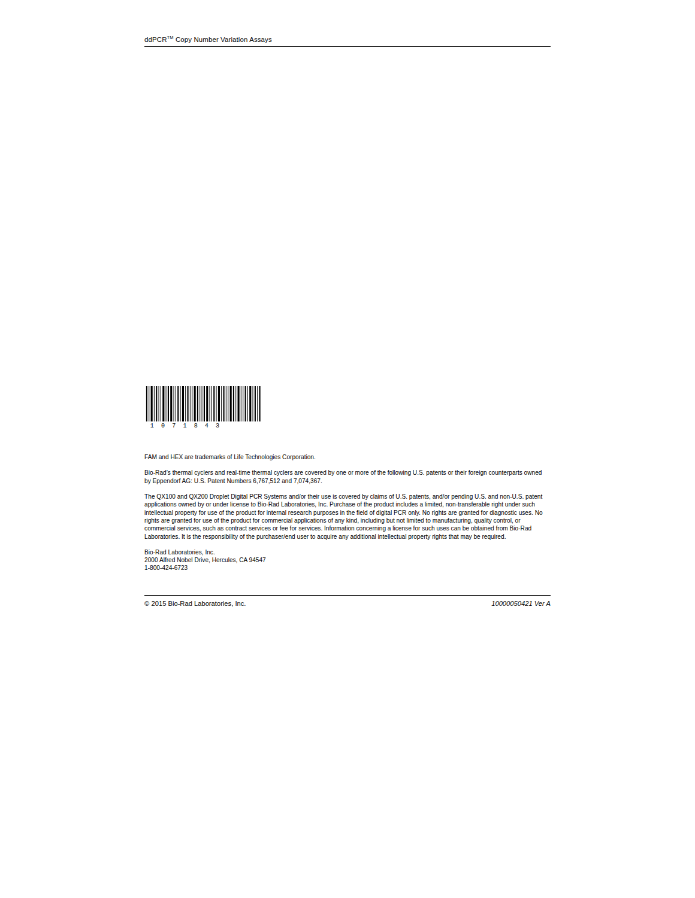ddPCRTM Copy Number Variation Assays
1 0 7 1 8 4 3
FAM and HEX are trademarks of Life Technologies Corporation.
Bio-Rad’s thermal cyclers and real-time thermal cyclers are covered by one or more of the following U.S. patents or their foreign counterparts owned by Eppendorf AG: U.S. Patent Numbers 6,767,512 and 7,074,367.
The QX100 and QX200 Droplet Digital PCR Systems and/or their use is covered by claims of U.S. patents, and/or pending U.S. and non-U.S. patent applications owned by or under license to Bio-Rad Laboratories, Inc. Purchase of the product includes a limited, non-transferable right under such intellectual property for use of the product for internal research purposes in the field of digital PCR only. No rights are granted for diagnostic uses. No rights are granted for use of the product for commercial applications of any kind, including but not limited to manufacturing, quality control, or commercial services, such as contract services or fee for services. Information concerning a license for such uses can be obtained from Bio-Rad Laboratories. It is the responsibility of the purchaser/end user to acquire any additional intellectual property rights that may be required.
Bio-Rad Laboratories, Inc.
2000 Alfred Nobel Drive, Hercules, CA 94547
1-800-424-6723
© 2015 Bio-Rad Laboratories, Inc. 10000050421 Ver A